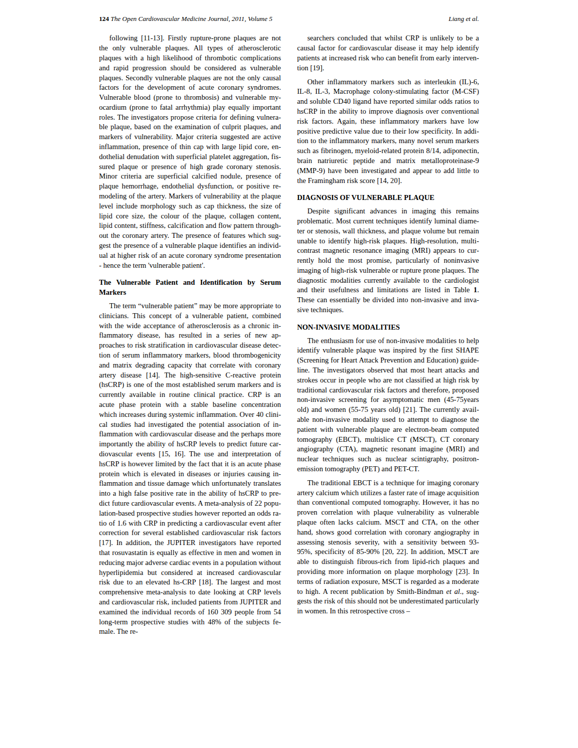124 The Open Cardiovascular Medicine Journal, 2011, Volume 5
Liang et al.
following [11-13]. Firstly rupture-prone plaques are not the only vulnerable plaques. All types of atherosclerotic plaques with a high likelihood of thrombotic complications and rapid progression should be considered as vulnerable plaques. Secondly vulnerable plaques are not the only causal factors for the development of acute coronary syndromes. Vulnerable blood (prone to thrombosis) and vulnerable myocardium (prone to fatal arrhythmia) play equally important roles. The investigators propose criteria for defining vulnerable plaque, based on the examination of culprit plaques, and markers of vulnerability. Major criteria suggested are active inflammation, presence of thin cap with large lipid core, endothelial denudation with superficial platelet aggregation, fissured plaque or presence of high grade coronary stenosis. Minor criteria are superficial calcified nodule, presence of plaque hemorrhage, endothelial dysfunction, or positive remodeling of the artery. Markers of vulnerability at the plaque level include morphology such as cap thickness, the size of lipid core size, the colour of the plaque, collagen content, lipid content, stiffness, calcification and flow pattern throughout the coronary artery. The presence of features which suggest the presence of a vulnerable plaque identifies an individual at higher risk of an acute coronary syndrome presentation - hence the term 'vulnerable patient'.
The Vulnerable Patient and Identification by Serum Markers
The term “vulnerable patient” may be more appropriate to clinicians. This concept of a vulnerable patient, combined with the wide acceptance of atherosclerosis as a chronic inflammatory disease, has resulted in a series of new approaches to risk stratification in cardiovascular disease detection of serum inflammatory markers, blood thrombogenicity and matrix degrading capacity that correlate with coronary artery disease [14]. The high-sensitive C-reactive protein (hsCRP) is one of the most established serum markers and is currently available in routine clinical practice. CRP is an acute phase protein with a stable baseline concentration which increases during systemic inflammation. Over 40 clinical studies had investigated the potential association of inflammation with cardiovascular disease and the perhaps more importantly the ability of hsCRP levels to predict future cardiovascular events [15, 16]. The use and interpretation of hsCRP is however limited by the fact that it is an acute phase protein which is elevated in diseases or injuries causing inflammation and tissue damage which unfortunately translates into a high false positive rate in the ability of hsCRP to predict future cardiovascular events. A meta-analysis of 22 population-based prospective studies however reported an odds ratio of 1.6 with CRP in predicting a cardiovascular event after correction for several established cardiovascular risk factors [17]. In addition, the JUPITER investigators have reported that rosuvastatin is equally as effective in men and women in reducing major adverse cardiac events in a population without hyperlipidemia but considered at increased cardiovascular risk due to an elevated hs-CRP [18]. The largest and most comprehensive meta-analysis to date looking at CRP levels and cardiovascular risk, included patients from JUPITER and examined the individual records of 160 309 people from 54 long-term prospective studies with 48% of the subjects female. The re-
searchers concluded that whilst CRP is unlikely to be a causal factor for cardiovascular disease it may help identify patients at increased risk who can benefit from early intervention [19].
Other inflammatory markers such as interleukin (IL)-6, IL-8, IL-3, Macrophage colony-stimulating factor (M-CSF) and soluble CD40 ligand have reported similar odds ratios to hsCRP in the ability to improve diagnosis over conventional risk factors. Again, these inflammatory markers have low positive predictive value due to their low specificity. In addition to the inflammatory markers, many novel serum markers such as fibrinogen, myeloid-related protein 8/14, adiponectin, brain natriuretic peptide and matrix metalloproteinase-9 (MMP-9) have been investigated and appear to add little to the Framingham risk score [14, 20].
Diagnosis of Vulnerable Plaque
Despite significant advances in imaging this remains problematic. Most current techniques identify luminal diameter or stenosis, wall thickness, and plaque volume but remain unable to identify high-risk plaques. High-resolution, multicontrast magnetic resonance imaging (MRI) appears to currently hold the most promise, particularly of noninvasive imaging of high-risk vulnerable or rupture prone plaques. The diagnostic modalities currently available to the cardiologist and their usefulness and limitations are listed in Table 1. These can essentially be divided into non-invasive and invasive techniques.
Non-Invasive Modalities
The enthusiasm for use of non-invasive modalities to help identify vulnerable plaque was inspired by the first SHAPE (Screening for Heart Attack Prevention and Education) guideline. The investigators observed that most heart attacks and strokes occur in people who are not classified at high risk by traditional cardiovascular risk factors and therefore, proposed non-invasive screening for asymptomatic men (45-75years old) and women (55-75 years old) [21]. The currently available non-invasive modality used to attempt to diagnose the patient with vulnerable plaque are electron-beam computed tomography (EBCT), multislice CT (MSCT), CT coronary angiography (CTA), magnetic resonant imagine (MRI) and nuclear techniques such as nuclear scintigraphy, positron-emission tomography (PET) and PET-CT.
The traditional EBCT is a technique for imaging coronary artery calcium which utilizes a faster rate of image acquisition than conventional computed tomography. However, it has no proven correlation with plaque vulnerability as vulnerable plaque often lacks calcium. MSCT and CTA, on the other hand, shows good correlation with coronary angiography in assessing stenosis severity, with a sensitivity between 93-95%, specificity of 85-90% [20, 22]. In addition, MSCT are able to distinguish fibrous-rich from lipid-rich plaques and providing more information on plaque morphology [23]. In terms of radiation exposure, MSCT is regarded as a moderate to high. A recent publication by Smith-Bindman et al., suggests the risk of this should not be underestimated particularly in women. In this retrospective cross –